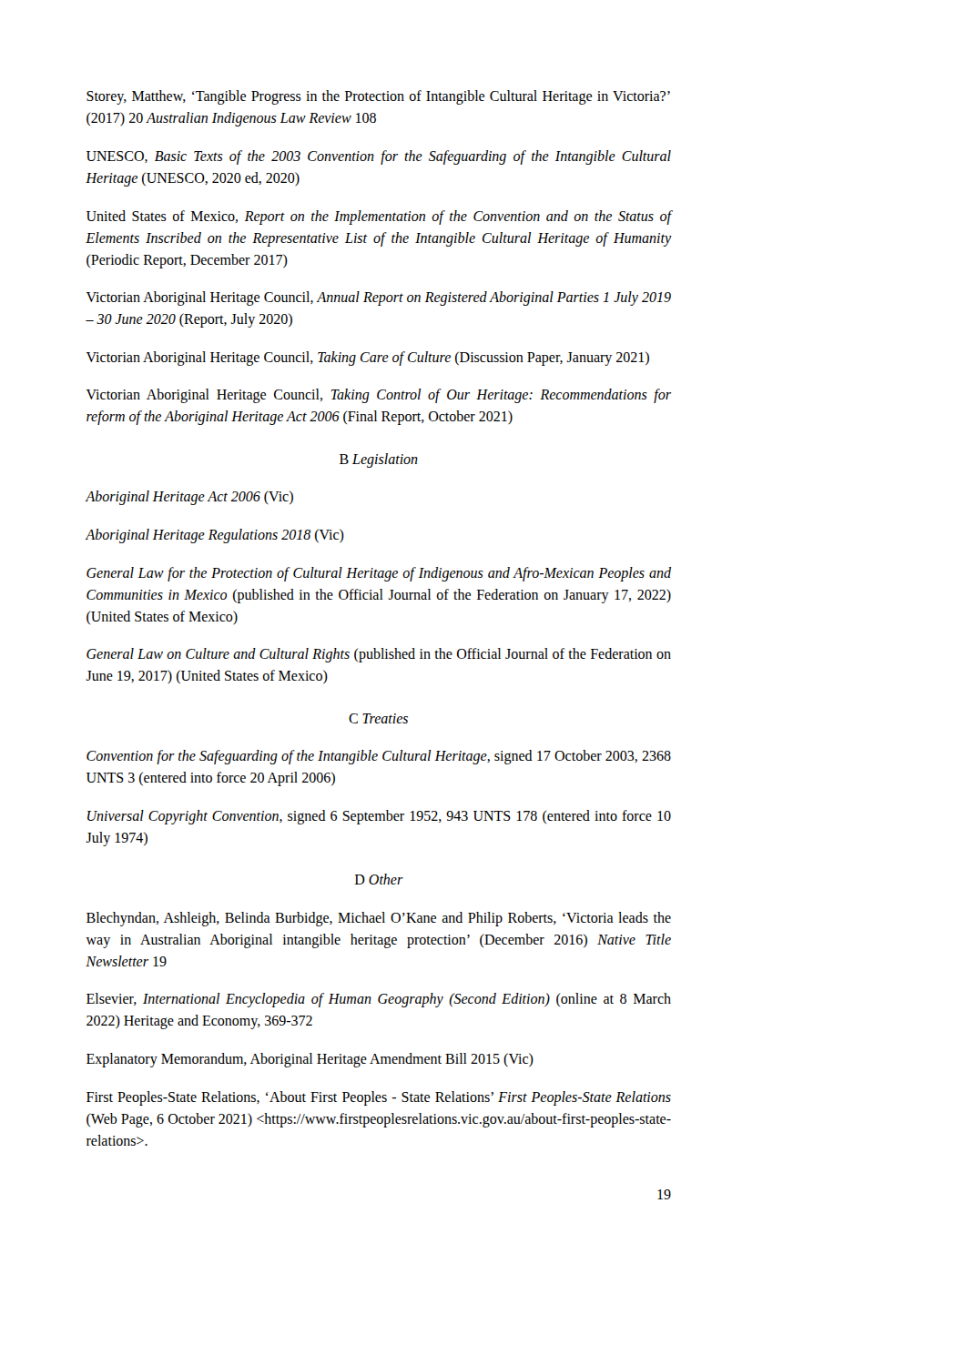Storey, Matthew, ‘Tangible Progress in the Protection of Intangible Cultural Heritage in Victoria?’ (2017) 20 Australian Indigenous Law Review 108
UNESCO, Basic Texts of the 2003 Convention for the Safeguarding of the Intangible Cultural Heritage (UNESCO, 2020 ed, 2020)
United States of Mexico, Report on the Implementation of the Convention and on the Status of Elements Inscribed on the Representative List of the Intangible Cultural Heritage of Humanity (Periodic Report, December 2017)
Victorian Aboriginal Heritage Council, Annual Report on Registered Aboriginal Parties 1 July 2019 – 30 June 2020 (Report, July 2020)
Victorian Aboriginal Heritage Council, Taking Care of Culture (Discussion Paper, January 2021)
Victorian Aboriginal Heritage Council, Taking Control of Our Heritage: Recommendations for reform of the Aboriginal Heritage Act 2006 (Final Report, October 2021)
B Legislation
Aboriginal Heritage Act 2006 (Vic)
Aboriginal Heritage Regulations 2018 (Vic)
General Law for the Protection of Cultural Heritage of Indigenous and Afro-Mexican Peoples and Communities in Mexico (published in the Official Journal of the Federation on January 17, 2022) (United States of Mexico)
General Law on Culture and Cultural Rights (published in the Official Journal of the Federation on June 19, 2017) (United States of Mexico)
C Treaties
Convention for the Safeguarding of the Intangible Cultural Heritage, signed 17 October 2003, 2368 UNTS 3 (entered into force 20 April 2006)
Universal Copyright Convention, signed 6 September 1952, 943 UNTS 178 (entered into force 10 July 1974)
D Other
Blechyndan, Ashleigh, Belinda Burbidge, Michael O’Kane and Philip Roberts, ‘Victoria leads the way in Australian Aboriginal intangible heritage protection’ (December 2016) Native Title Newsletter 19
Elsevier, International Encyclopedia of Human Geography (Second Edition) (online at 8 March 2022) Heritage and Economy, 369-372
Explanatory Memorandum, Aboriginal Heritage Amendment Bill 2015 (Vic)
First Peoples-State Relations, ‘About First Peoples - State Relations’ First Peoples-State Relations (Web Page, 6 October 2021) <https://www.firstpeoplesrelations.vic.gov.au/about-first-peoples-state-relations>.
19